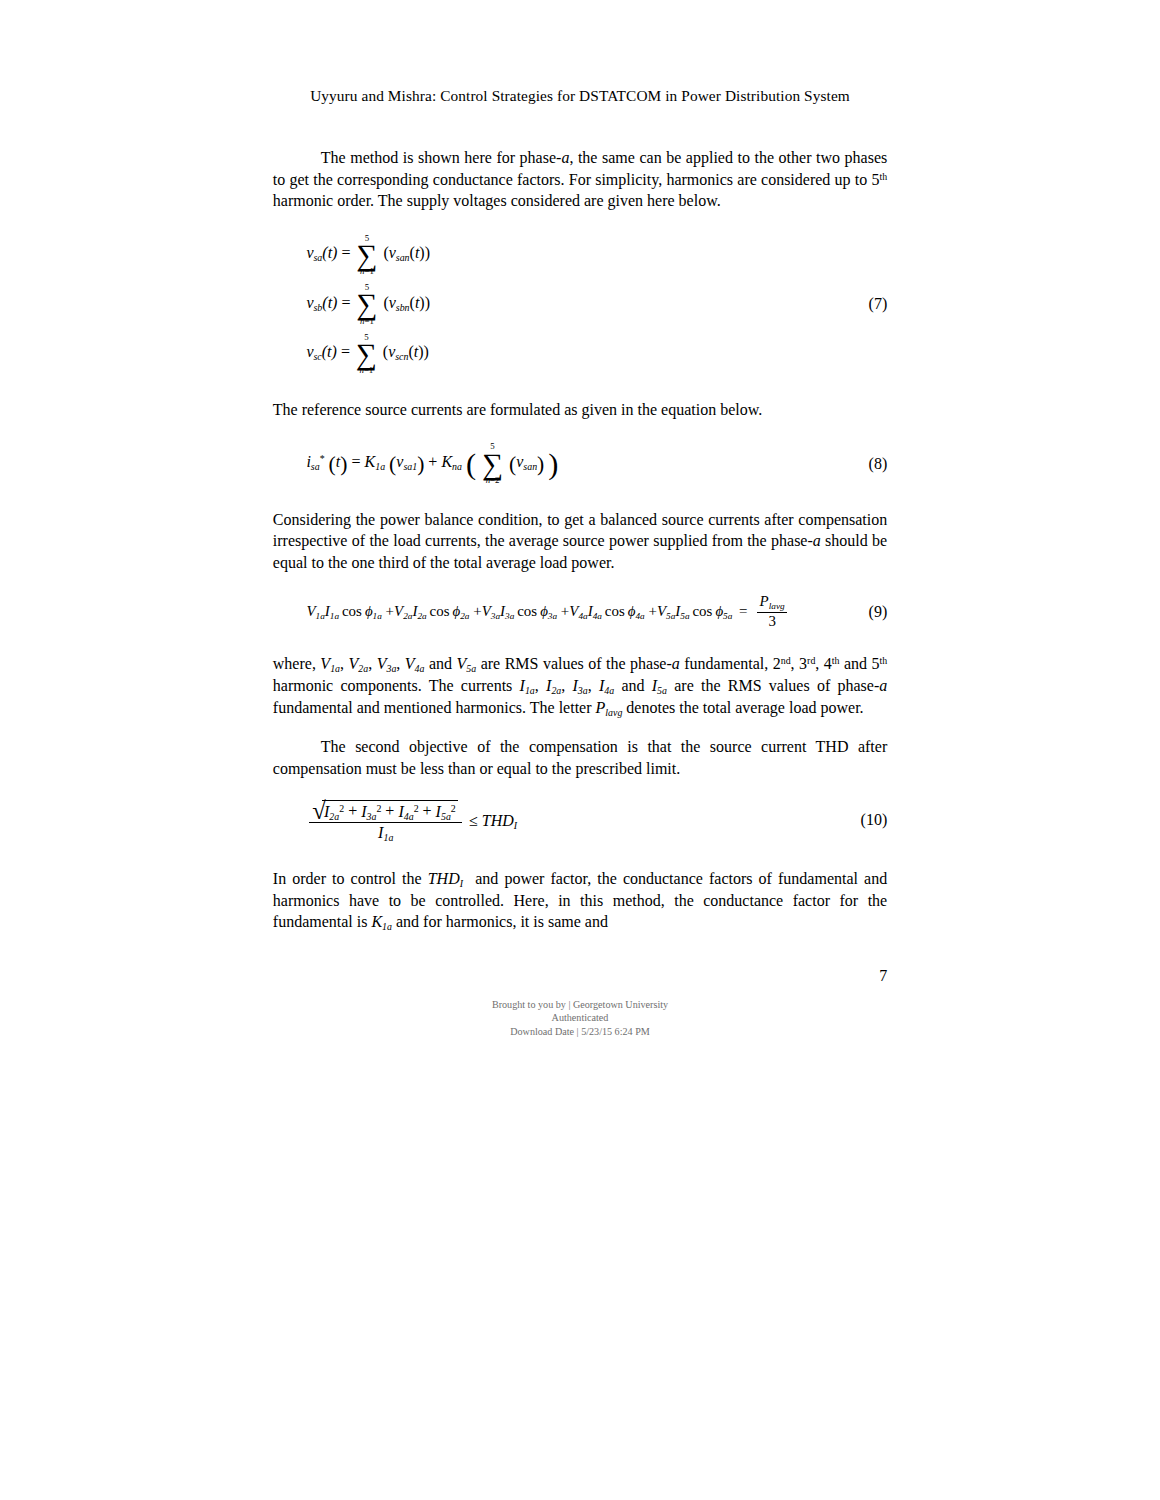Uyyuru and Mishra: Control Strategies for DSTATCOM in Power Distribution System
The method is shown here for phase-a, the same can be applied to the other two phases to get the corresponding conductance factors. For simplicity, harmonics are considered up to 5th harmonic order. The supply voltages considered are given here below.
(7)
vsa(t) = 5∑n=1 (vsan(t))
vsb(t) = 5∑n=1 (vsbn(t))
vsc(t) = 5∑n=1 (vscn(t))
The reference source currents are formulated as given in the equation below.
(8)
isa* (t) = K1a (vsa1) + Kna ( 5∑n=2 (vsan) )
Considering the power balance condition, to get a balanced source currents after compensation irrespective of the load currents, the average source power supplied from the phase-a should be equal to the one third of the total average load power.
(9)
V1aI1a cos ϕ1a +V2aI2a cos ϕ2a +V3aI3a cos ϕ3a +V4aI4a cos ϕ4a +V5aI5a cos ϕ5a  =  Plavg 3
where, V1a, V2a, V3a, V4a and V5a are RMS values of the phase-a fundamental, 2nd, 3rd, 4th and 5th harmonic components. The currents I1a, I2a, I3a, I4a and I5a are the RMS values of phase-a fundamental and mentioned harmonics. The letter Plavg denotes the total average load power.
The second objective of the compensation is that the source current THD after compensation must be less than or equal to the prescribed limit.
(10)
I2a2 + I3a2 + I4a2 + I5a2 I1a ≤ THDI
In order to control the THDI and power factor, the conductance factors of fundamental and harmonics have to be controlled. Here, in this method, the conductance factor for the fundamental is K1a and for harmonics, it is same and
7
Brought to you by | Georgetown University
Authenticated
Download Date | 5/23/15 6:24 PM